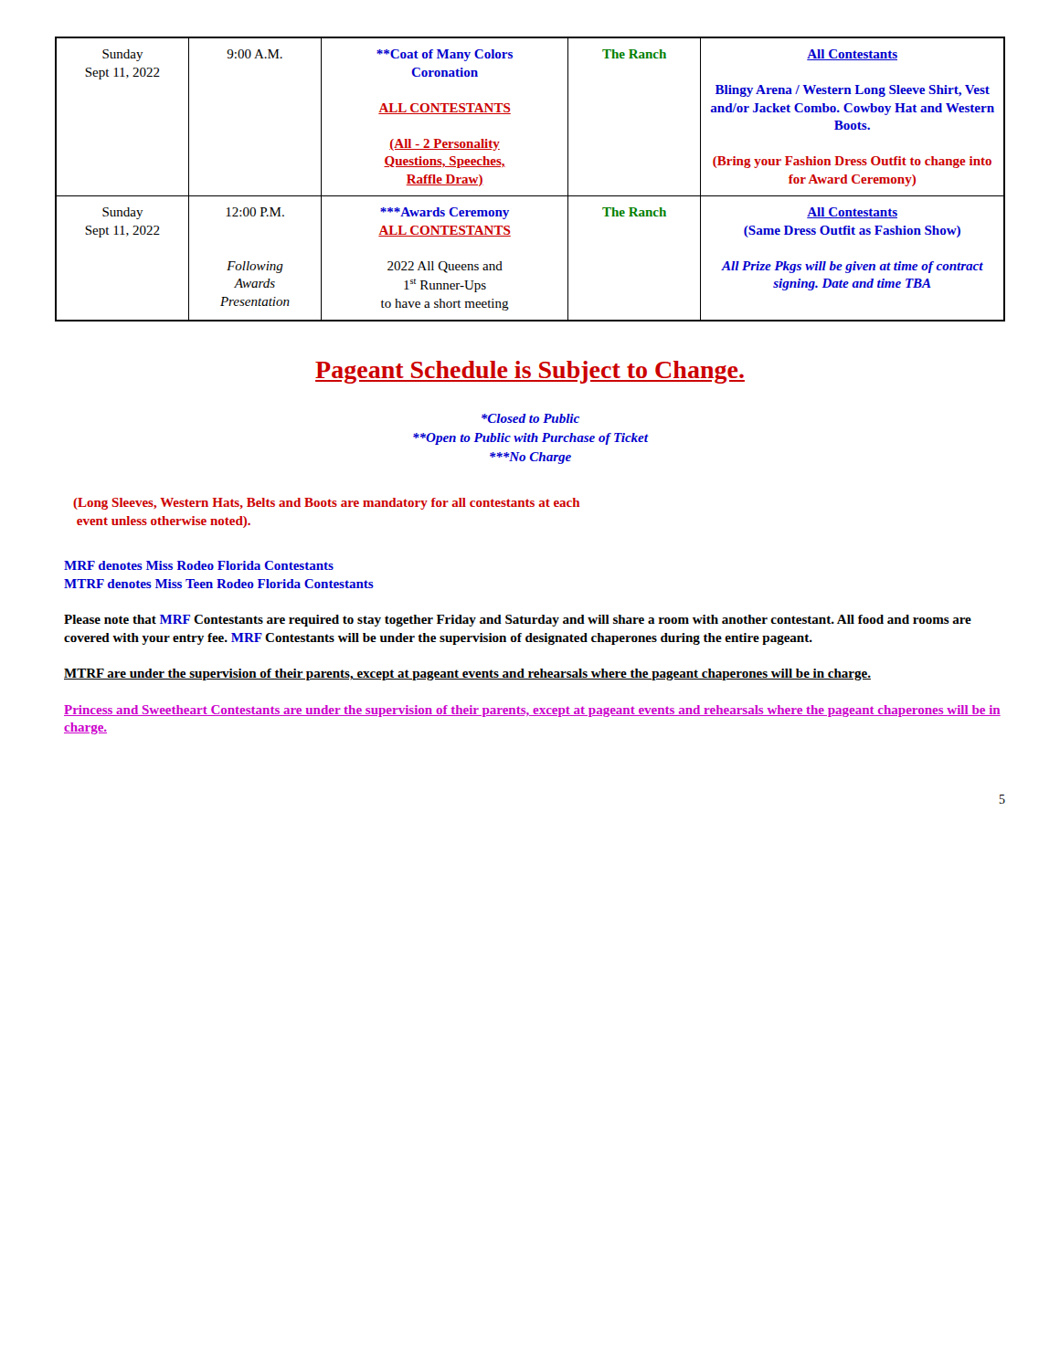| Sunday Sept 11, 2022 | 9:00 A.M. | **Coat of Many Colors Coronation ALL CONTESTANTS (All - 2 Personality Questions, Speeches, Raffle Draw) | The Ranch | All Contestants Blingy Arena / Western Long Sleeve Shirt, Vest and/or Jacket Combo. Cowboy Hat and Western Boots. (Bring your Fashion Dress Outfit to change into for Award Ceremony) |
| Sunday Sept 11, 2022 | 12:00 P.M. Following Awards Presentation | ***Awards Ceremony ALL CONTESTANTS 2022 All Queens and 1 st Runner-Ups to have a short meeting | The Ranch | All Contestants (Same Dress Outfit as Fashion Show) All Prize Pkgs will be given at time of contract signing. Date and time TBA |
Pageant Schedule is Subject to Change.
*Closed to Public
**Open to Public with Purchase of Ticket
***No Charge
(Long Sleeves, Western Hats, Belts and Boots are mandatory for all contestants at each
event unless otherwise noted).
MRF denotes Miss Rodeo Florida Contestants
MTRF denotes Miss Teen Rodeo Florida Contestants
Please note that MRF Contestants are required to stay together Friday and Saturday and will share a room with another contestant. All food and rooms are covered with your entry fee. MRF Contestants will be under the supervision of designated chaperones during the entire pageant.
MTRF are under the supervision of their parents, except at pageant events and rehearsals where the pageant chaperones will be in charge.
Princess and Sweetheart Contestants are under the supervision of their parents, except at pageant events and rehearsals where the pageant chaperones will be in charge.
5